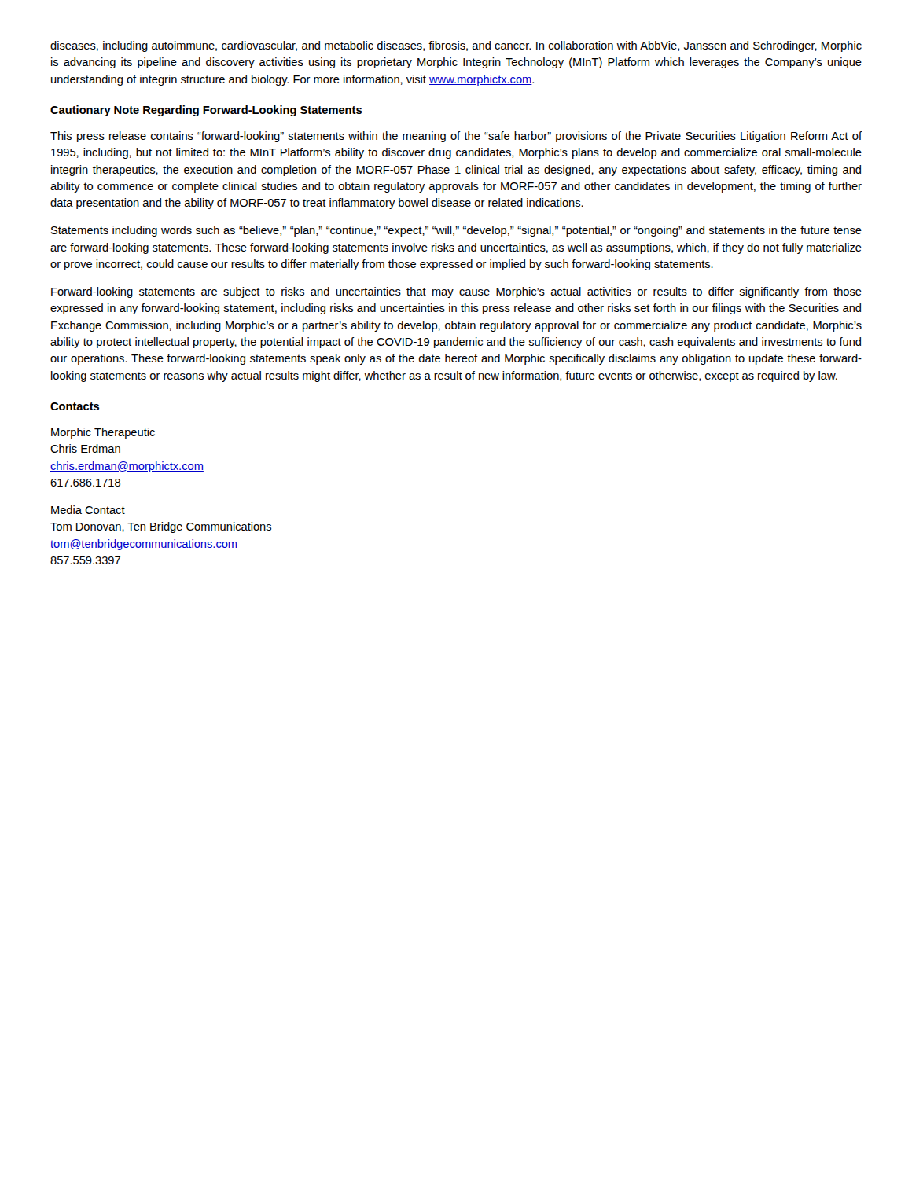diseases, including autoimmune, cardiovascular, and metabolic diseases, fibrosis, and cancer. In collaboration with AbbVie, Janssen and Schrödinger, Morphic is advancing its pipeline and discovery activities using its proprietary Morphic Integrin Technology (MInT) Platform which leverages the Company’s unique understanding of integrin structure and biology. For more information, visit www.morphictx.com.
Cautionary Note Regarding Forward-Looking Statements
This press release contains “forward-looking” statements within the meaning of the “safe harbor” provisions of the Private Securities Litigation Reform Act of 1995, including, but not limited to: the MInT Platform’s ability to discover drug candidates, Morphic’s plans to develop and commercialize oral small-molecule integrin therapeutics, the execution and completion of the MORF-057 Phase 1 clinical trial as designed, any expectations about safety, efficacy, timing and ability to commence or complete clinical studies and to obtain regulatory approvals for MORF-057 and other candidates in development, the timing of further data presentation and the ability of MORF-057 to treat inflammatory bowel disease or related indications.
Statements including words such as “believe,” “plan,” “continue,” “expect,” “will,” “develop,” “signal,” “potential,” or “ongoing” and statements in the future tense are forward-looking statements. These forward-looking statements involve risks and uncertainties, as well as assumptions, which, if they do not fully materialize or prove incorrect, could cause our results to differ materially from those expressed or implied by such forward-looking statements.
Forward-looking statements are subject to risks and uncertainties that may cause Morphic’s actual activities or results to differ significantly from those expressed in any forward-looking statement, including risks and uncertainties in this press release and other risks set forth in our filings with the Securities and Exchange Commission, including Morphic’s or a partner’s ability to develop, obtain regulatory approval for or commercialize any product candidate, Morphic’s ability to protect intellectual property, the potential impact of the COVID-19 pandemic and the sufficiency of our cash, cash equivalents and investments to fund our operations. These forward-looking statements speak only as of the date hereof and Morphic specifically disclaims any obligation to update these forward-looking statements or reasons why actual results might differ, whether as a result of new information, future events or otherwise, except as required by law.
Contacts
Morphic Therapeutic
Chris Erdman
chris.erdman@morphictx.com
617.686.1718
Media Contact
Tom Donovan, Ten Bridge Communications
tom@tenbridgecommunications.com
857.559.3397